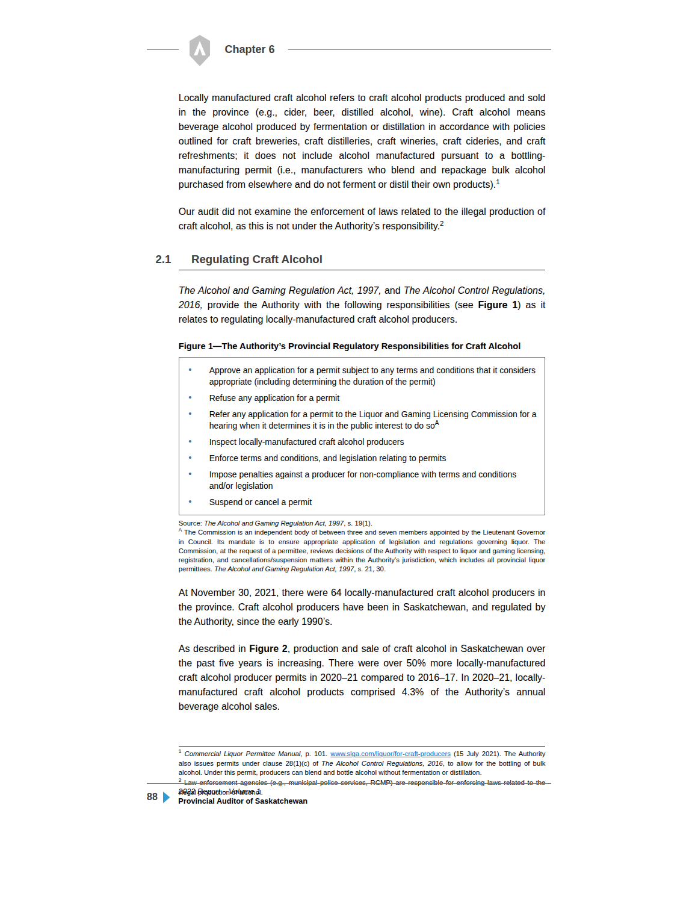Chapter 6
Locally manufactured craft alcohol refers to craft alcohol products produced and sold in the province (e.g., cider, beer, distilled alcohol, wine). Craft alcohol means beverage alcohol produced by fermentation or distillation in accordance with policies outlined for craft breweries, craft distilleries, craft wineries, craft cideries, and craft refreshments; it does not include alcohol manufactured pursuant to a bottling-manufacturing permit (i.e., manufacturers who blend and repackage bulk alcohol purchased from elsewhere and do not ferment or distil their own products).1
Our audit did not examine the enforcement of laws related to the illegal production of craft alcohol, as this is not under the Authority’s responsibility.2
2.1
Regulating Craft Alcohol
The Alcohol and Gaming Regulation Act, 1997, and The Alcohol Control Regulations, 2016, provide the Authority with the following responsibilities (see Figure 1) as it relates to regulating locally-manufactured craft alcohol producers.
Figure 1—The Authority’s Provincial Regulatory Responsibilities for Craft Alcohol
Approve an application for a permit subject to any terms and conditions that it considers appropriate (including determining the duration of the permit)
Refuse any application for a permit
Refer any application for a permit to the Liquor and Gaming Licensing Commission for a hearing when it determines it is in the public interest to do soA
Inspect locally-manufactured craft alcohol producers
Enforce terms and conditions, and legislation relating to permits
Impose penalties against a producer for non-compliance with terms and conditions and/or legislation
Suspend or cancel a permit
Source: The Alcohol and Gaming Regulation Act, 1997, s. 19(1). A The Commission is an independent body of between three and seven members appointed by the Lieutenant Governor in Council. Its mandate is to ensure appropriate application of legislation and regulations governing liquor. The Commission, at the request of a permittee, reviews decisions of the Authority with respect to liquor and gaming licensing, registration, and cancellations/suspension matters within the Authority’s jurisdiction, which includes all provincial liquor permittees. The Alcohol and Gaming Regulation Act, 1997, s. 21, 30.
At November 30, 2021, there were 64 locally-manufactured craft alcohol producers in the province. Craft alcohol producers have been in Saskatchewan, and regulated by the Authority, since the early 1990’s.
As described in Figure 2, production and sale of craft alcohol in Saskatchewan over the past five years is increasing. There were over 50% more locally-manufactured craft alcohol producer permits in 2020–21 compared to 2016–17. In 2020–21, locally-manufactured craft alcohol products comprised 4.3% of the Authority’s annual beverage alcohol sales.
1 Commercial Liquor Permittee Manual, p. 101. www.slga.com/liquor/for-craft-producers (15 July 2021). The Authority also issues permits under clause 28(1)(c) of The Alcohol Control Regulations, 2016, to allow for the bottling of bulk alcohol. Under this permit, producers can blend and bottle alcohol without fermentation or distillation.
2 Law enforcement agencies (e.g., municipal police services, RCMP) are responsible for enforcing laws related to the illegal production of alcohol.
88
2022 Report – Volume 1
Provincial Auditor of Saskatchewan